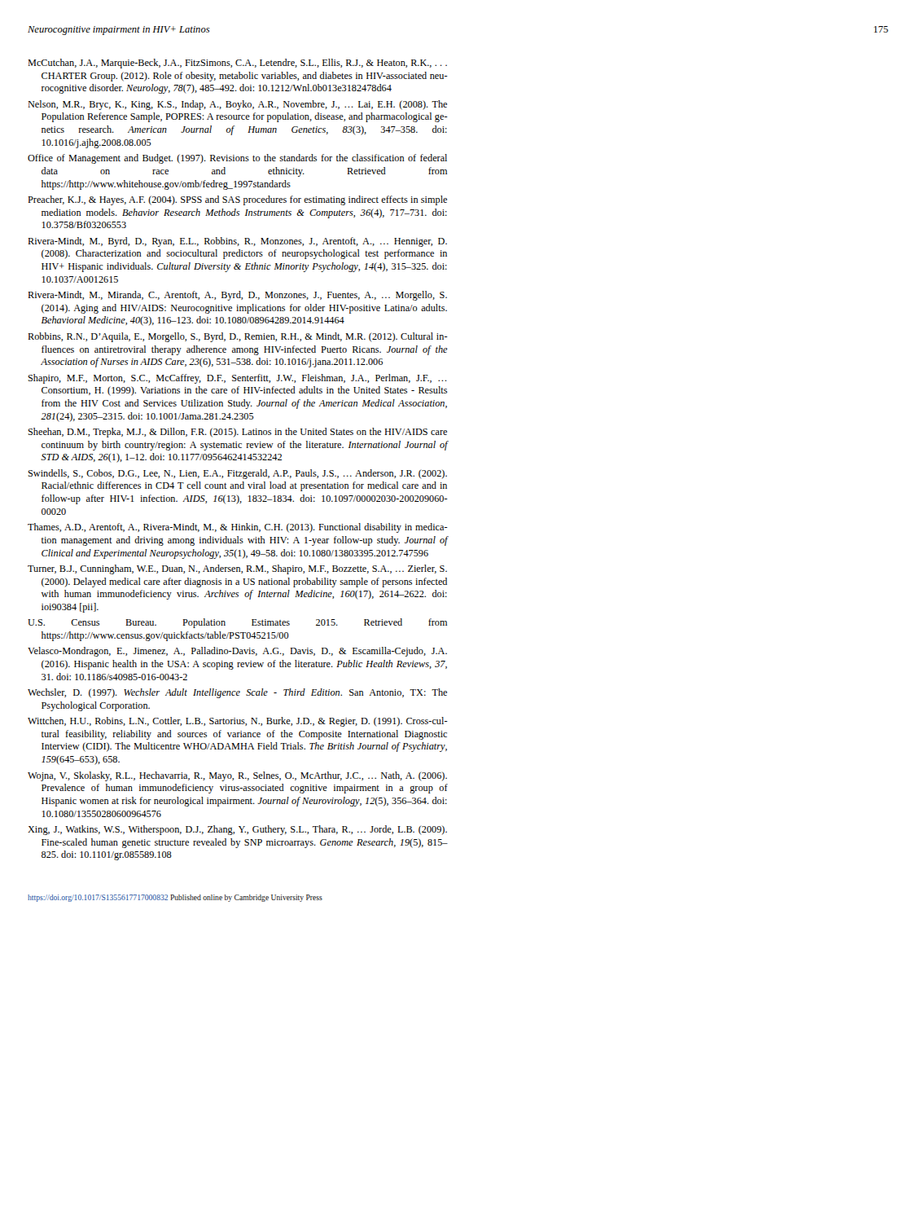Neurocognitive impairment in HIV+ Latinos 175
McCutchan, J.A., Marquie-Beck, J.A., FitzSimons, C.A., Letendre, S.L., Ellis, R.J., & Heaton, R.K., . . . CHARTER Group. (2012). Role of obesity, metabolic variables, and diabetes in HIV-associated neurocognitive disorder. Neurology, 78(7), 485–492. doi: 10.1212/Wnl.0b013e3182478d64
Nelson, M.R., Bryc, K., King, K.S., Indap, A., Boyko, A.R., Novembre, J., … Lai, E.H. (2008). The Population Reference Sample, POPRES: A resource for population, disease, and pharmacological genetics research. American Journal of Human Genetics, 83(3), 347–358. doi: 10.1016/j.ajhg.2008.08.005
Office of Management and Budget. (1997). Revisions to the standards for the classification of federal data on race and ethnicity. Retrieved from https://http://www.whitehouse.gov/omb/fedreg_1997standards
Preacher, K.J., & Hayes, A.F. (2004). SPSS and SAS procedures for estimating indirect effects in simple mediation models. Behavior Research Methods Instruments & Computers, 36(4), 717–731. doi: 10.3758/Bf03206553
Rivera-Mindt, M., Byrd, D., Ryan, E.L., Robbins, R., Monzones, J., Arentoft, A., … Henniger, D. (2008). Characterization and sociocultural predictors of neuropsychological test performance in HIV+ Hispanic individuals. Cultural Diversity & Ethnic Minority Psychology, 14(4), 315–325. doi: 10.1037/A0012615
Rivera-Mindt, M., Miranda, C., Arentoft, A., Byrd, D., Monzones, J., Fuentes, A., … Morgello, S. (2014). Aging and HIV/AIDS: Neurocognitive implications for older HIV-positive Latina/o adults. Behavioral Medicine, 40(3), 116–123. doi: 10.1080/08964289.2014.914464
Robbins, R.N., D’Aquila, E., Morgello, S., Byrd, D., Remien, R.H., & Mindt, M.R. (2012). Cultural influences on antiretroviral therapy adherence among HIV-infected Puerto Ricans. Journal of the Association of Nurses in AIDS Care, 23(6), 531–538. doi: 10.1016/j.jana.2011.12.006
Shapiro, M.F., Morton, S.C., McCaffrey, D.F., Senterfitt, J.W., Fleishman, J.A., Perlman, J.F., … Consortium, H. (1999). Variations in the care of HIV-infected adults in the United States - Results from the HIV Cost and Services Utilization Study. Journal of the American Medical Association, 281(24), 2305–2315. doi: 10.1001/Jama.281.24.2305
Sheehan, D.M., Trepka, M.J., & Dillon, F.R. (2015). Latinos in the United States on the HIV/AIDS care continuum by birth country/region: A systematic review of the literature. International Journal of STD & AIDS, 26(1), 1–12. doi: 10.1177/0956462414532242
Swindells, S., Cobos, D.G., Lee, N., Lien, E.A., Fitzgerald, A.P., Pauls, J.S., … Anderson, J.R. (2002). Racial/ethnic differences in CD4 T cell count and viral load at presentation for medical care and in follow-up after HIV-1 infection. AIDS, 16(13), 1832–1834. doi: 10.1097/00002030-200209060-00020
Thames, A.D., Arentoft, A., Rivera-Mindt, M., & Hinkin, C.H. (2013). Functional disability in medication management and driving among individuals with HIV: A 1-year follow-up study. Journal of Clinical and Experimental Neuropsychology, 35(1), 49–58. doi: 10.1080/13803395.2012.747596
Turner, B.J., Cunningham, W.E., Duan, N., Andersen, R.M., Shapiro, M.F., Bozzette, S.A., … Zierler, S. (2000). Delayed medical care after diagnosis in a US national probability sample of persons infected with human immunodeficiency virus. Archives of Internal Medicine, 160(17), 2614–2622. doi: ioi90384 [pii].
U.S. Census Bureau. Population Estimates 2015. Retrieved from https://http://www.census.gov/quickfacts/table/PST045215/00
Velasco-Mondragon, E., Jimenez, A., Palladino-Davis, A.G., Davis, D., & Escamilla-Cejudo, J.A. (2016). Hispanic health in the USA: A scoping review of the literature. Public Health Reviews, 37, 31. doi: 10.1186/s40985-016-0043-2
Wechsler, D. (1997). Wechsler Adult Intelligence Scale - Third Edition. San Antonio, TX: The Psychological Corporation.
Wittchen, H.U., Robins, L.N., Cottler, L.B., Sartorius, N., Burke, J.D., & Regier, D. (1991). Cross-cultural feasibility, reliability and sources of variance of the Composite International Diagnostic Interview (CIDI). The Multicentre WHO/ADAMHA Field Trials. The British Journal of Psychiatry, 159(645–653), 658.
Wojna, V., Skolasky, R.L., Hechavarria, R., Mayo, R., Selnes, O., McArthur, J.C., … Nath, A. (2006). Prevalence of human immunodeficiency virus-associated cognitive impairment in a group of Hispanic women at risk for neurological impairment. Journal of Neurovirology, 12(5), 356–364. doi: 10.1080/13550280600964576
Xing, J., Watkins, W.S., Witherspoon, D.J., Zhang, Y., Guthery, S.L., Thara, R., … Jorde, L.B. (2009). Fine-scaled human genetic structure revealed by SNP microarrays. Genome Research, 19(5), 815–825. doi: 10.1101/gr.085589.108
https://doi.org/10.1017/S1355617717000832 Published online by Cambridge University Press